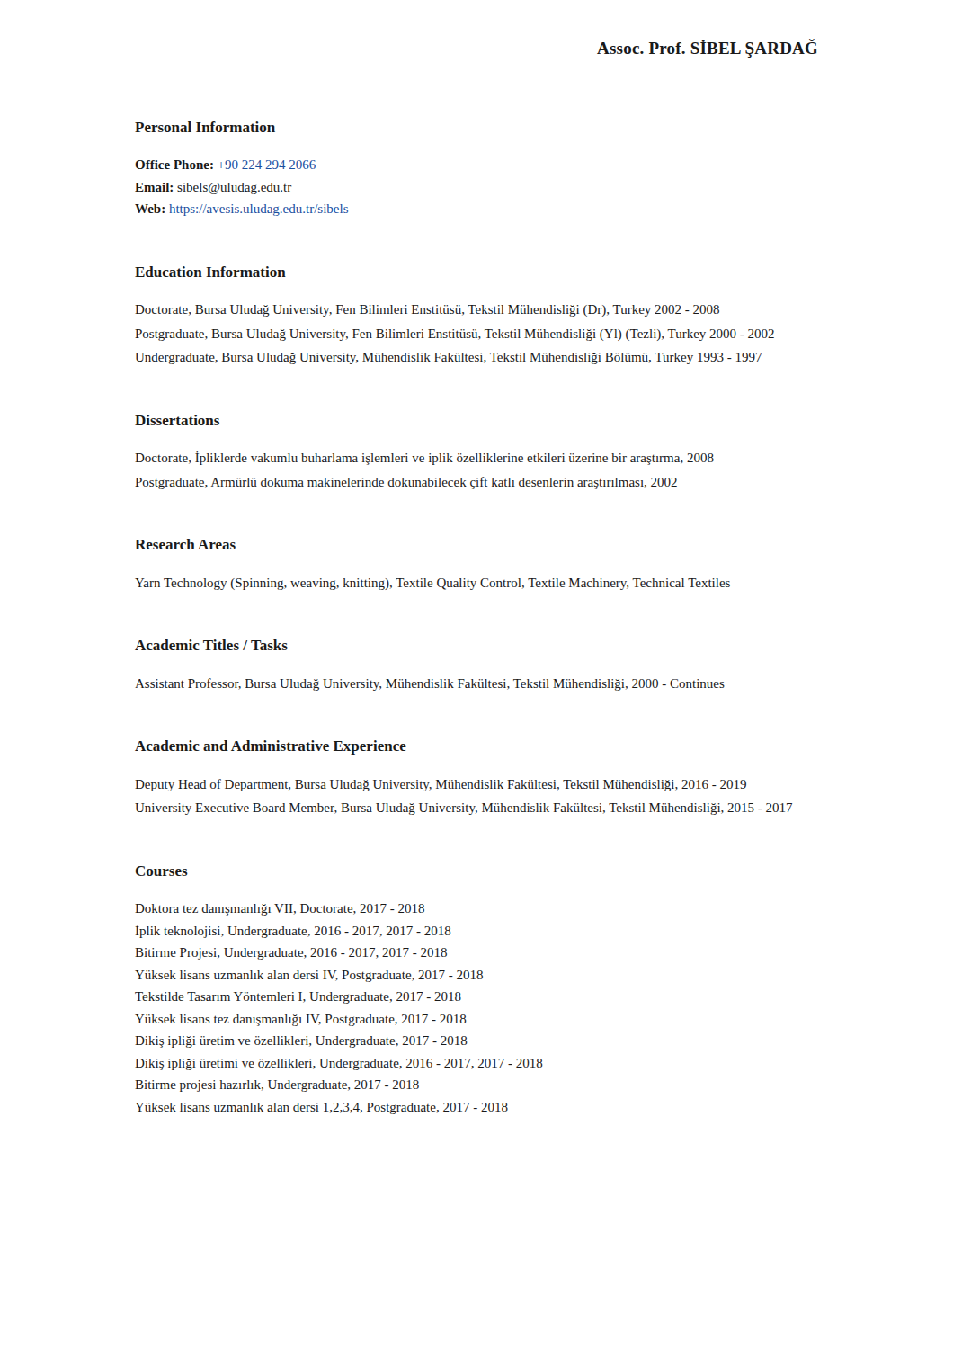Assoc. Prof. SİBEL ŞARDAĞ
Personal Information
Office Phone: +90 224 294 2066
Email: sibels@uludag.edu.tr
Web: https://avesis.uludag.edu.tr/sibels
Education Information
Doctorate, Bursa Uludağ University, Fen Bilimleri Enstitüsü, Tekstil Mühendisliği (Dr), Turkey 2002 - 2008
Postgraduate, Bursa Uludağ University, Fen Bilimleri Enstitüsü, Tekstil Mühendisliği (Yl) (Tezli), Turkey 2000 - 2002
Undergraduate, Bursa Uludağ University, Mühendislik Fakültesi, Tekstil Mühendisliği Bölümü, Turkey 1993 - 1997
Dissertations
Doctorate, İpliklerde vakumlu buharlama işlemleri ve iplik özelliklerine etkileri üzerine bir araştırma, 2008
Postgraduate, Armürlü dokuma makinelerinde dokunabilecek çift katlı desenlerin araştırılması, 2002
Research Areas
Yarn Technology (Spinning, weaving, knitting), Textile Quality Control, Textile Machinery, Technical Textiles
Academic Titles / Tasks
Assistant Professor, Bursa Uludağ University, Mühendislik Fakültesi, Tekstil Mühendisliği, 2000 - Continues
Academic and Administrative Experience
Deputy Head of Department, Bursa Uludağ University, Mühendislik Fakültesi, Tekstil Mühendisliği, 2016 - 2019
University Executive Board Member, Bursa Uludağ University, Mühendislik Fakültesi, Tekstil Mühendisliği, 2015 - 2017
Courses
Doktora tez danışmanlığı VII, Doctorate, 2017 - 2018
İplik teknolojisi, Undergraduate, 2016 - 2017, 2017 - 2018
Bitirme Projesi, Undergraduate, 2016 - 2017, 2017 - 2018
Yüksek lisans uzmanlık alan dersi IV, Postgraduate, 2017 - 2018
Tekstilde Tasarım Yöntemleri I, Undergraduate, 2017 - 2018
Yüksek lisans tez danışmanlığı IV, Postgraduate, 2017 - 2018
Dikiş ipliği üretim ve özellikleri, Undergraduate, 2017 - 2018
Dikiş ipliği üretimi ve özellikleri, Undergraduate, 2016 - 2017, 2017 - 2018
Bitirme projesi hazırlık, Undergraduate, 2017 - 2018
Yüksek lisans uzmanlık alan dersi 1,2,3,4, Postgraduate, 2017 - 2018